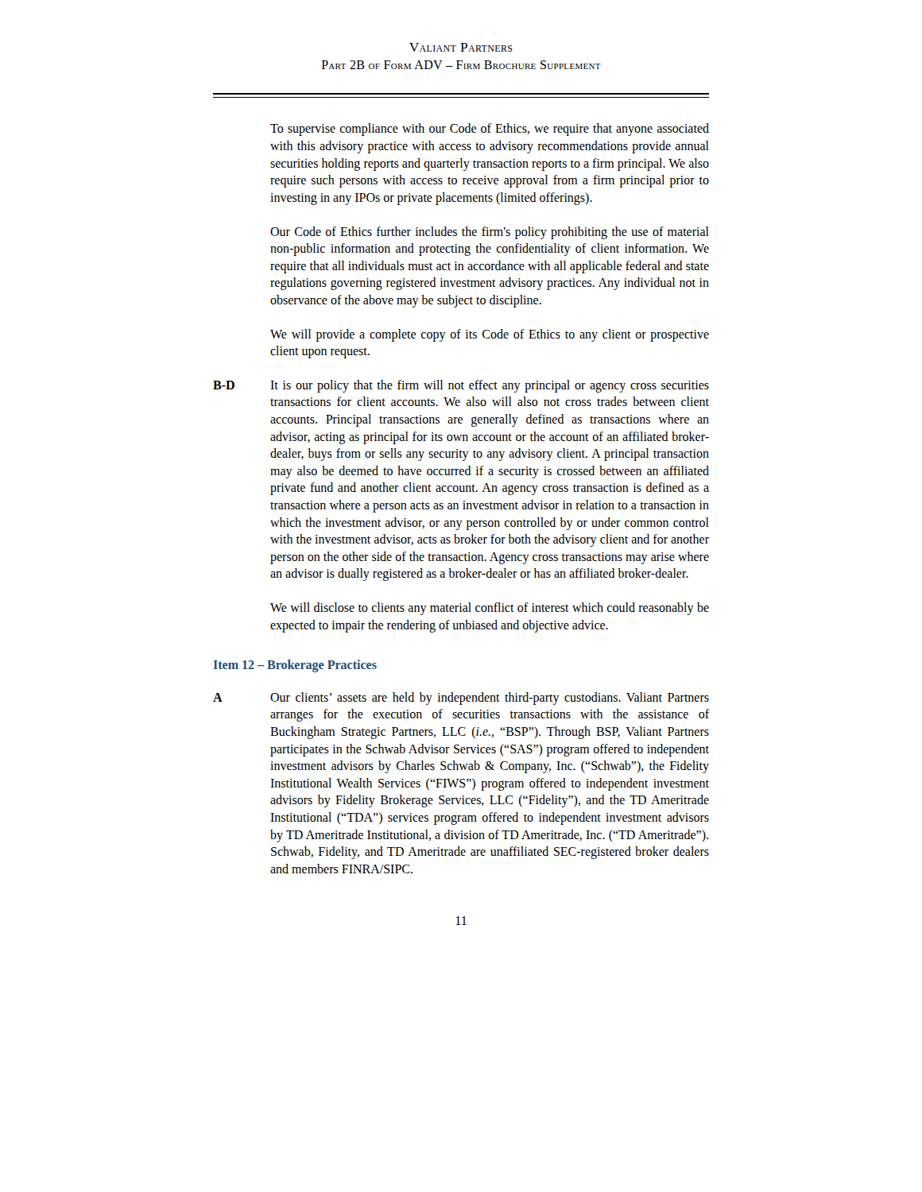Valiant Partners
Part 2B of Form ADV – Firm Brochure Supplement
To supervise compliance with our Code of Ethics, we require that anyone associated with this advisory practice with access to advisory recommendations provide annual securities holding reports and quarterly transaction reports to a firm principal. We also require such persons with access to receive approval from a firm principal prior to investing in any IPOs or private placements (limited offerings).
Our Code of Ethics further includes the firm's policy prohibiting the use of material non-public information and protecting the confidentiality of client information. We require that all individuals must act in accordance with all applicable federal and state regulations governing registered investment advisory practices. Any individual not in observance of the above may be subject to discipline.
We will provide a complete copy of its Code of Ethics to any client or prospective client upon request.
B-D
It is our policy that the firm will not effect any principal or agency cross securities transactions for client accounts. We also will also not cross trades between client accounts. Principal transactions are generally defined as transactions where an advisor, acting as principal for its own account or the account of an affiliated broker-dealer, buys from or sells any security to any advisory client. A principal transaction may also be deemed to have occurred if a security is crossed between an affiliated private fund and another client account. An agency cross transaction is defined as a transaction where a person acts as an investment advisor in relation to a transaction in which the investment advisor, or any person controlled by or under common control with the investment advisor, acts as broker for both the advisory client and for another person on the other side of the transaction. Agency cross transactions may arise where an advisor is dually registered as a broker-dealer or has an affiliated broker-dealer.
We will disclose to clients any material conflict of interest which could reasonably be expected to impair the rendering of unbiased and objective advice.
Item 12 – Brokerage Practices
A
Our clients’ assets are held by independent third-party custodians. Valiant Partners arranges for the execution of securities transactions with the assistance of Buckingham Strategic Partners, LLC (i.e., “BSP”). Through BSP, Valiant Partners participates in the Schwab Advisor Services (“SAS”) program offered to independent investment advisors by Charles Schwab & Company, Inc. (“Schwab”), the Fidelity Institutional Wealth Services (“FIWS”) program offered to independent investment advisors by Fidelity Brokerage Services, LLC (“Fidelity”), and the TD Ameritrade Institutional (“TDA”) services program offered to independent investment advisors by TD Ameritrade Institutional, a division of TD Ameritrade, Inc. (“TD Ameritrade”). Schwab, Fidelity, and TD Ameritrade are unaffiliated SEC-registered broker dealers and members FINRA/SIPC.
11